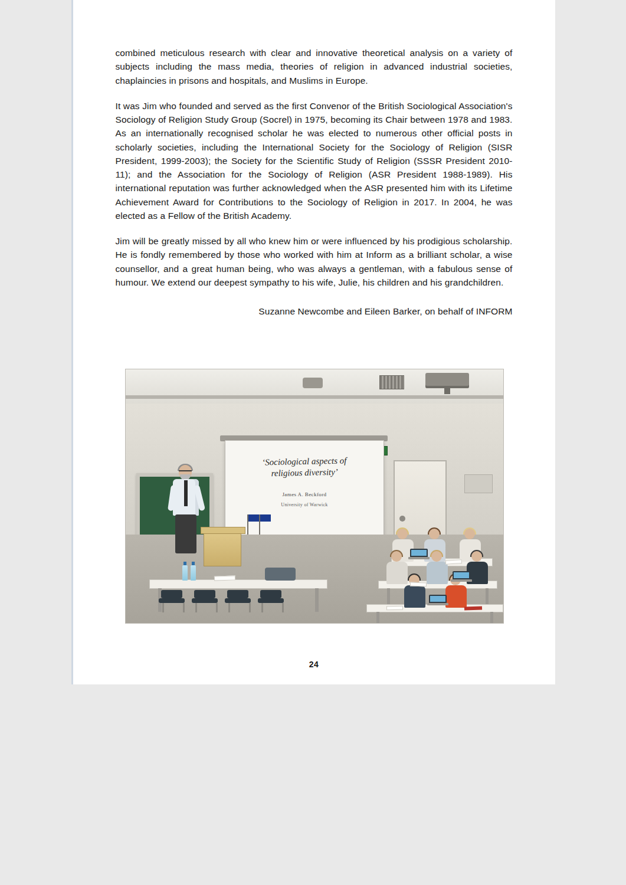combined meticulous research with clear and innovative theoretical analysis on a variety of subjects including the mass media, theories of religion in advanced industrial societies, chaplaincies in prisons and hospitals, and Muslims in Europe.
It was Jim who founded and served as the first Convenor of the British Sociological Association's Sociology of Religion Study Group (Socrel) in 1975, becoming its Chair between 1978 and 1983. As an internationally recognised scholar he was elected to numerous other official posts in scholarly societies, including the International Society for the Sociology of Religion (SISR President, 1999-2003); the Society for the Scientific Study of Religion (SSSR President 2010-11); and the Association for the Sociology of Religion (ASR President 1988-1989). His international reputation was further acknowledged when the ASR presented him with its Lifetime Achievement Award for Contributions to the Sociology of Religion in 2017. In 2004, he was elected as a Fellow of the British Academy.
Jim will be greatly missed by all who knew him or were influenced by his prodigious scholarship. He is fondly remembered by those who worked with him at Inform as a brilliant scholar, a wise counsellor, and a great human being, who was always a gentleman, with a fabulous sense of humour. We extend our deepest sympathy to his wife, Julie, his children and his grandchildren.
Suzanne Newcombe and Eileen Barker, on behalf of INFORM
‘Sociological aspects of
religious diversity’
James A. Beckford
University of Warwick
WARWICK
24